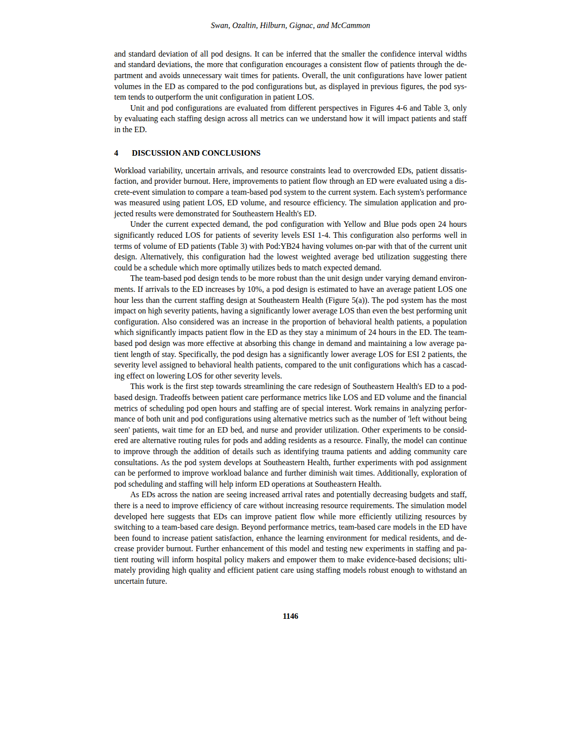Swan, Ozaltin, Hilburn, Gignac, and McCammon
and standard deviation of all pod designs. It can be inferred that the smaller the confidence interval widths and standard deviations, the more that configuration encourages a consistent flow of patients through the department and avoids unnecessary wait times for patients. Overall, the unit configurations have lower patient volumes in the ED as compared to the pod configurations but, as displayed in previous figures, the pod system tends to outperform the unit configuration in patient LOS.
Unit and pod configurations are evaluated from different perspectives in Figures 4-6 and Table 3, only by evaluating each staffing design across all metrics can we understand how it will impact patients and staff in the ED.
4 DISCUSSION AND CONCLUSIONS
Workload variability, uncertain arrivals, and resource constraints lead to overcrowded EDs, patient dissatisfaction, and provider burnout. Here, improvements to patient flow through an ED were evaluated using a discrete-event simulation to compare a team-based pod system to the current system. Each system's performance was measured using patient LOS, ED volume, and resource efficiency. The simulation application and projected results were demonstrated for Southeastern Health's ED.
Under the current expected demand, the pod configuration with Yellow and Blue pods open 24 hours significantly reduced LOS for patients of severity levels ESI 1-4. This configuration also performs well in terms of volume of ED patients (Table 3) with Pod:YB24 having volumes on-par with that of the current unit design. Alternatively, this configuration had the lowest weighted average bed utilization suggesting there could be a schedule which more optimally utilizes beds to match expected demand.
The team-based pod design tends to be more robust than the unit design under varying demand environments. If arrivals to the ED increases by 10%, a pod design is estimated to have an average patient LOS one hour less than the current staffing design at Southeastern Health (Figure 5(a)). The pod system has the most impact on high severity patients, having a significantly lower average LOS than even the best performing unit configuration. Also considered was an increase in the proportion of behavioral health patients, a population which significantly impacts patient flow in the ED as they stay a minimum of 24 hours in the ED. The team-based pod design was more effective at absorbing this change in demand and maintaining a low average patient length of stay. Specifically, the pod design has a significantly lower average LOS for ESI 2 patients, the severity level assigned to behavioral health patients, compared to the unit configurations which has a cascading effect on lowering LOS for other severity levels.
This work is the first step towards streamlining the care redesign of Southeastern Health's ED to a pod-based design. Tradeoffs between patient care performance metrics like LOS and ED volume and the financial metrics of scheduling pod open hours and staffing are of special interest. Work remains in analyzing performance of both unit and pod configurations using alternative metrics such as the number of 'left without being seen' patients, wait time for an ED bed, and nurse and provider utilization. Other experiments to be considered are alternative routing rules for pods and adding residents as a resource. Finally, the model can continue to improve through the addition of details such as identifying trauma patients and adding community care consultations. As the pod system develops at Southeastern Health, further experiments with pod assignment can be performed to improve workload balance and further diminish wait times. Additionally, exploration of pod scheduling and staffing will help inform ED operations at Southeastern Health.
As EDs across the nation are seeing increased arrival rates and potentially decreasing budgets and staff, there is a need to improve efficiency of care without increasing resource requirements. The simulation model developed here suggests that EDs can improve patient flow while more efficiently utilizing resources by switching to a team-based care design. Beyond performance metrics, team-based care models in the ED have been found to increase patient satisfaction, enhance the learning environment for medical residents, and decrease provider burnout. Further enhancement of this model and testing new experiments in staffing and patient routing will inform hospital policy makers and empower them to make evidence-based decisions; ultimately providing high quality and efficient patient care using staffing models robust enough to withstand an uncertain future.
1146